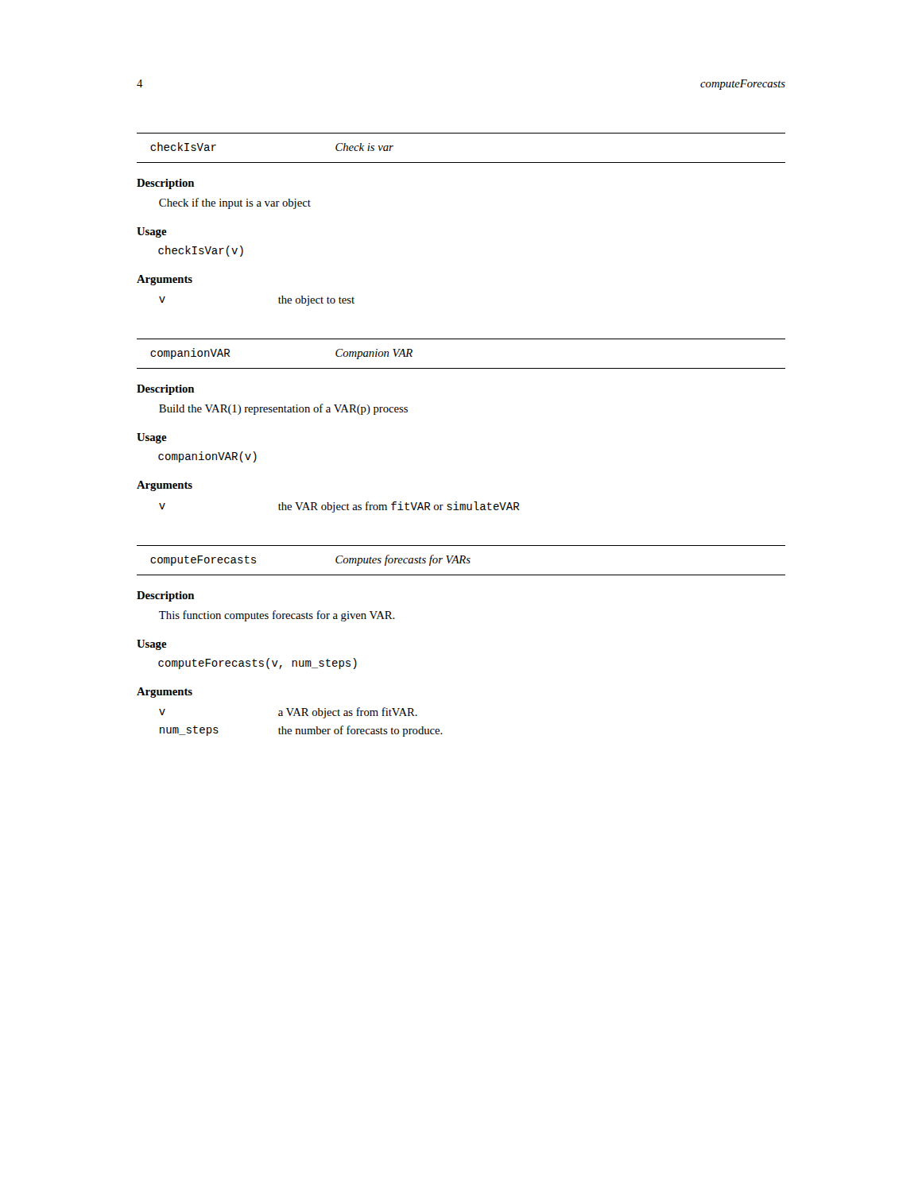4 computeForecasts
checkIsVar Check is var
Description
Check if the input is a var object
Usage
checkIsVar(v)
Arguments
| v | the object to test |
companionVAR Companion VAR
Description
Build the VAR(1) representation of a VAR(p) process
Usage
companionVAR(v)
Arguments
| v | the VAR object as from fitVAR or simulateVAR |
computeForecasts Computes forecasts for VARs
Description
This function computes forecasts for a given VAR.
Usage
computeForecasts(v, num_steps)
Arguments
| v | a VAR object as from fitVAR. |
| num_steps | the number of forecasts to produce. |